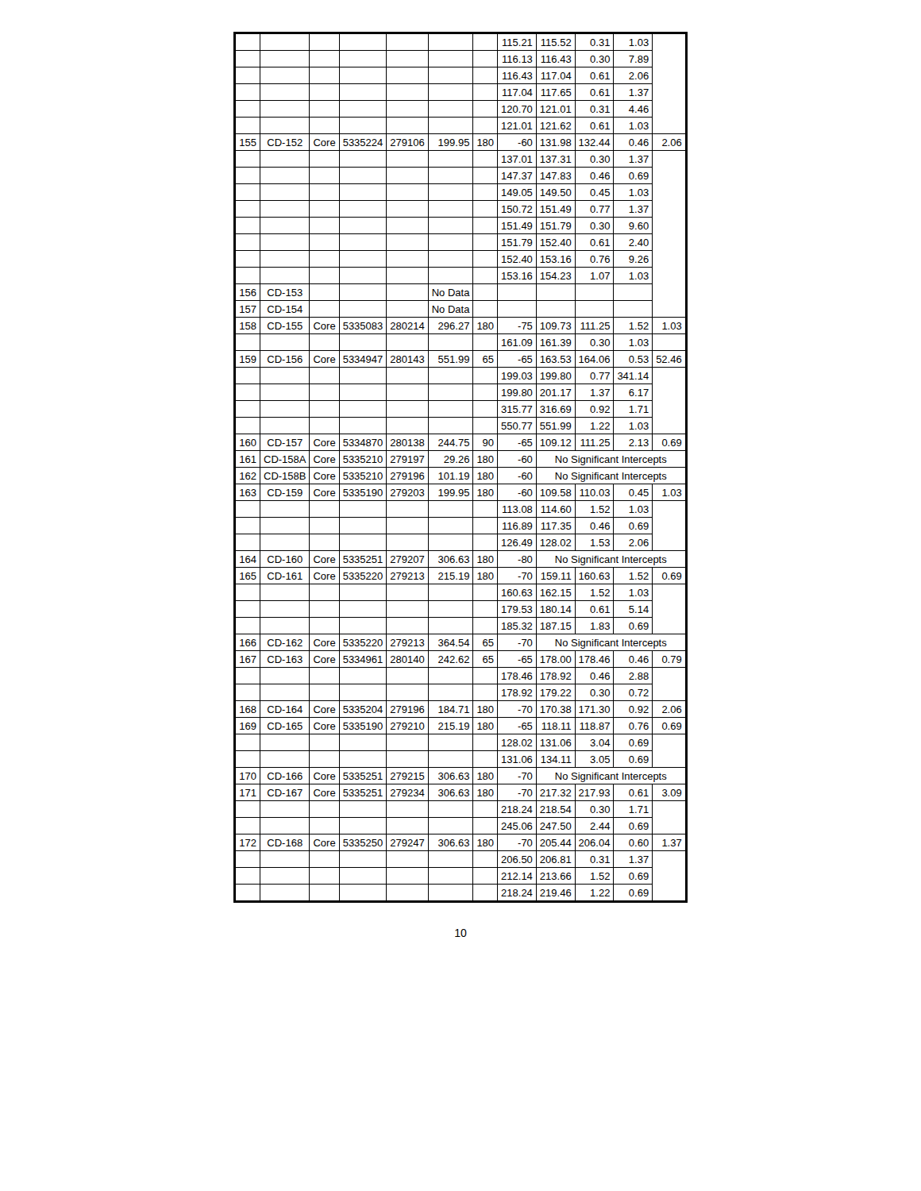| | | | | | | | 115.21 | 115.52 | 0.31 | 1.03 |
| | | | | | | | 116.13 | 116.43 | 0.30 | 7.89 |
| | | | | | | | 116.43 | 117.04 | 0.61 | 2.06 |
| | | | | | | | 117.04 | 117.65 | 0.61 | 1.37 |
| | | | | | | | 120.70 | 121.01 | 0.31 | 4.46 |
| | | | | | | | 121.01 | 121.62 | 0.61 | 1.03 |
| 155 | CD-152 | Core | 5335224 | 279106 | 199.95 | 180 | -60 | 131.98 | 132.44 | 0.46 | 2.06 |
| | | | | | | | 137.01 | 137.31 | 0.30 | 1.37 |
| | | | | | | | 147.37 | 147.83 | 0.46 | 0.69 |
| | | | | | | | 149.05 | 149.50 | 0.45 | 1.03 |
| | | | | | | | 150.72 | 151.49 | 0.77 | 1.37 |
| | | | | | | | 151.49 | 151.79 | 0.30 | 9.60 |
| | | | | | | | 151.79 | 152.40 | 0.61 | 2.40 |
| | | | | | | | 152.40 | 153.16 | 0.76 | 9.26 |
| | | | | | | | 153.16 | 154.23 | 1.07 | 1.03 |
| 156 | CD-153 | | | | No Data | | | | | |
| 157 | CD-154 | | | | No Data | | | | | |
| 158 | CD-155 | Core | 5335083 | 280214 | 296.27 | 180 | -75 | 109.73 | 111.25 | 1.52 | 1.03 |
| | | | | | | | 161.09 | 161.39 | 0.30 | 1.03 |
| 159 | CD-156 | Core | 5334947 | 280143 | 551.99 | 65 | -65 | 163.53 | 164.06 | 0.53 | 52.46 |
| | | | | | | | 199.03 | 199.80 | 0.77 | 341.14 |
| | | | | | | | 199.80 | 201.17 | 1.37 | 6.17 |
| | | | | | | | 315.77 | 316.69 | 0.92 | 1.71 |
| | | | | | | | 550.77 | 551.99 | 1.22 | 1.03 |
| 160 | CD-157 | Core | 5334870 | 280138 | 244.75 | 90 | -65 | 109.12 | 111.25 | 2.13 | 0.69 |
| 161 | CD-158A | Core | 5335210 | 279197 | 29.26 | 180 | -60 | No Significant Intercepts |
| 162 | CD-158B | Core | 5335210 | 279196 | 101.19 | 180 | -60 | No Significant Intercepts |
| 163 | CD-159 | Core | 5335190 | 279203 | 199.95 | 180 | -60 | 109.58 | 110.03 | 0.45 | 1.03 |
| | | | | | | | 113.08 | 114.60 | 1.52 | 1.03 |
| | | | | | | | 116.89 | 117.35 | 0.46 | 0.69 |
| | | | | | | | 126.49 | 128.02 | 1.53 | 2.06 |
| 164 | CD-160 | Core | 5335251 | 279207 | 306.63 | 180 | -80 | No Significant Intercepts |
| 165 | CD-161 | Core | 5335220 | 279213 | 215.19 | 180 | -70 | 159.11 | 160.63 | 1.52 | 0.69 |
| | | | | | | | 160.63 | 162.15 | 1.52 | 1.03 |
| | | | | | | | 179.53 | 180.14 | 0.61 | 5.14 |
| | | | | | | | 185.32 | 187.15 | 1.83 | 0.69 |
| 166 | CD-162 | Core | 5335220 | 279213 | 364.54 | 65 | -70 | No Significant Intercepts |
| 167 | CD-163 | Core | 5334961 | 280140 | 242.62 | 65 | -65 | 178.00 | 178.46 | 0.46 | 0.79 |
| | | | | | | | 178.46 | 178.92 | 0.46 | 2.88 |
| | | | | | | | 178.92 | 179.22 | 0.30 | 0.72 |
| 168 | CD-164 | Core | 5335204 | 279196 | 184.71 | 180 | -70 | 170.38 | 171.30 | 0.92 | 2.06 |
| 169 | CD-165 | Core | 5335190 | 279210 | 215.19 | 180 | -65 | 118.11 | 118.87 | 0.76 | 0.69 |
| | | | | | | | 128.02 | 131.06 | 3.04 | 0.69 |
| | | | | | | | 131.06 | 134.11 | 3.05 | 0.69 |
| 170 | CD-166 | Core | 5335251 | 279215 | 306.63 | 180 | -70 | No Significant Intercepts |
| 171 | CD-167 | Core | 5335251 | 279234 | 306.63 | 180 | -70 | 217.32 | 217.93 | 0.61 | 3.09 |
| | | | | | | | 218.24 | 218.54 | 0.30 | 1.71 |
| | | | | | | | 245.06 | 247.50 | 2.44 | 0.69 |
| 172 | CD-168 | Core | 5335250 | 279247 | 306.63 | 180 | -70 | 205.44 | 206.04 | 0.60 | 1.37 |
| | | | | | | | 206.50 | 206.81 | 0.31 | 1.37 |
| | | | | | | | 212.14 | 213.66 | 1.52 | 0.69 |
| | | | | | | | 218.24 | 219.46 | 1.22 | 0.69 |
10